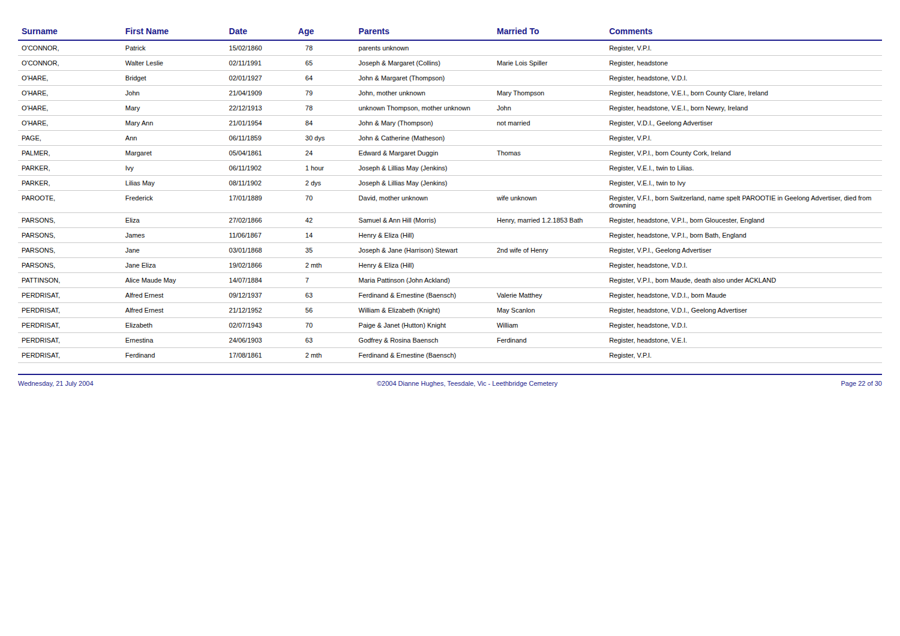| Surname | First Name | Date | Age | Parents | Married To | Comments |
| --- | --- | --- | --- | --- | --- | --- |
| O'CONNOR, | Patrick | 15/02/1860 | 78 | parents unknown | | Register, V.P.I. |
| O'CONNOR, | Walter Leslie | 02/11/1991 | 65 | Joseph & Margaret (Collins) | Marie Lois Spiller | Register, headstone |
| O'HARE, | Bridget | 02/01/1927 | 64 | John & Margaret (Thompson) | | Register, headstone, V.D.I. |
| O'HARE, | John | 21/04/1909 | 79 | John, mother unknown | Mary Thompson | Register, headstone, V.E.I., born County Clare, Ireland |
| O'HARE, | Mary | 22/12/1913 | 78 | unknown Thompson, mother unknown | John | Register, headstone, V.E.I., born Newry, Ireland |
| O'HARE, | Mary Ann | 21/01/1954 | 84 | John & Mary (Thompson) | not married | Register, V.D.I., Geelong Advertiser |
| PAGE, | Ann | 06/11/1859 | 30 dys | John & Catherine (Matheson) | | Register, V.P.I. |
| PALMER, | Margaret | 05/04/1861 | 24 | Edward & Margaret Duggin | Thomas | Register, V.P.I., born County Cork, Ireland |
| PARKER, | Ivy | 06/11/1902 | 1 hour | Joseph & Lillias May (Jenkins) | | Register, V.E.I., twin to Lilias. |
| PARKER, | Lilias May | 08/11/1902 | 2 dys | Joseph & Lillias May (Jenkins) | | Register, V.E.I., twin to Ivy |
| PAROOTE, | Frederick | 17/01/1889 | 70 | David, mother unknown | wife unknown | Register, V.F.I., born Switzerland, name spelt PAROOTIE in Geelong Advertiser, died from drowning |
| PARSONS, | Eliza | 27/02/1866 | 42 | Samuel & Ann Hill (Morris) | Henry, married 1.2.1853 Bath | Register, headstone, V.P.I., born Gloucester, England |
| PARSONS, | James | 11/06/1867 | 14 | Henry & Eliza (Hill) | | Register, headstone, V.P.I., born Bath, England |
| PARSONS, | Jane | 03/01/1868 | 35 | Joseph & Jane (Harrison) Stewart | 2nd wife of Henry | Register, V.P.I., Geelong Advertiser |
| PARSONS, | Jane Eliza | 19/02/1866 | 2 mth | Henry & Eliza (Hill) | | Register, headstone, V.D.I. |
| PATTINSON, | Alice Maude May | 14/07/1884 | 7 | Maria Pattinson (John Ackland) | | Register, V.P.I., born Maude, death also under ACKLAND |
| PERDRISAT, | Alfred Ernest | 09/12/1937 | 63 | Ferdinand & Ernestine (Baensch) | Valerie Matthey | Register, headstone, V.D.I., born Maude |
| PERDRISAT, | Alfred Ernest | 21/12/1952 | 56 | William & Elizabeth (Knight) | May Scanlon | Register, headstone, V.D.I., Geelong Advertiser |
| PERDRISAT, | Elizabeth | 02/07/1943 | 70 | Paige & Janet (Hutton) Knight | William | Register, headstone, V.D.I. |
| PERDRISAT, | Ernestina | 24/06/1903 | 63 | Godfrey & Rosina Baensch | Ferdinand | Register, headstone, V.E.I. |
| PERDRISAT, | Ferdinand | 17/08/1861 | 2 mth | Ferdinand & Ernestine (Baensch) | | Register, V.P.I. |
Wednesday, 21 July 2004
©2004 Dianne Hughes, Teesdale, Vic - Leethbridge Cemetery
Page 22 of 30